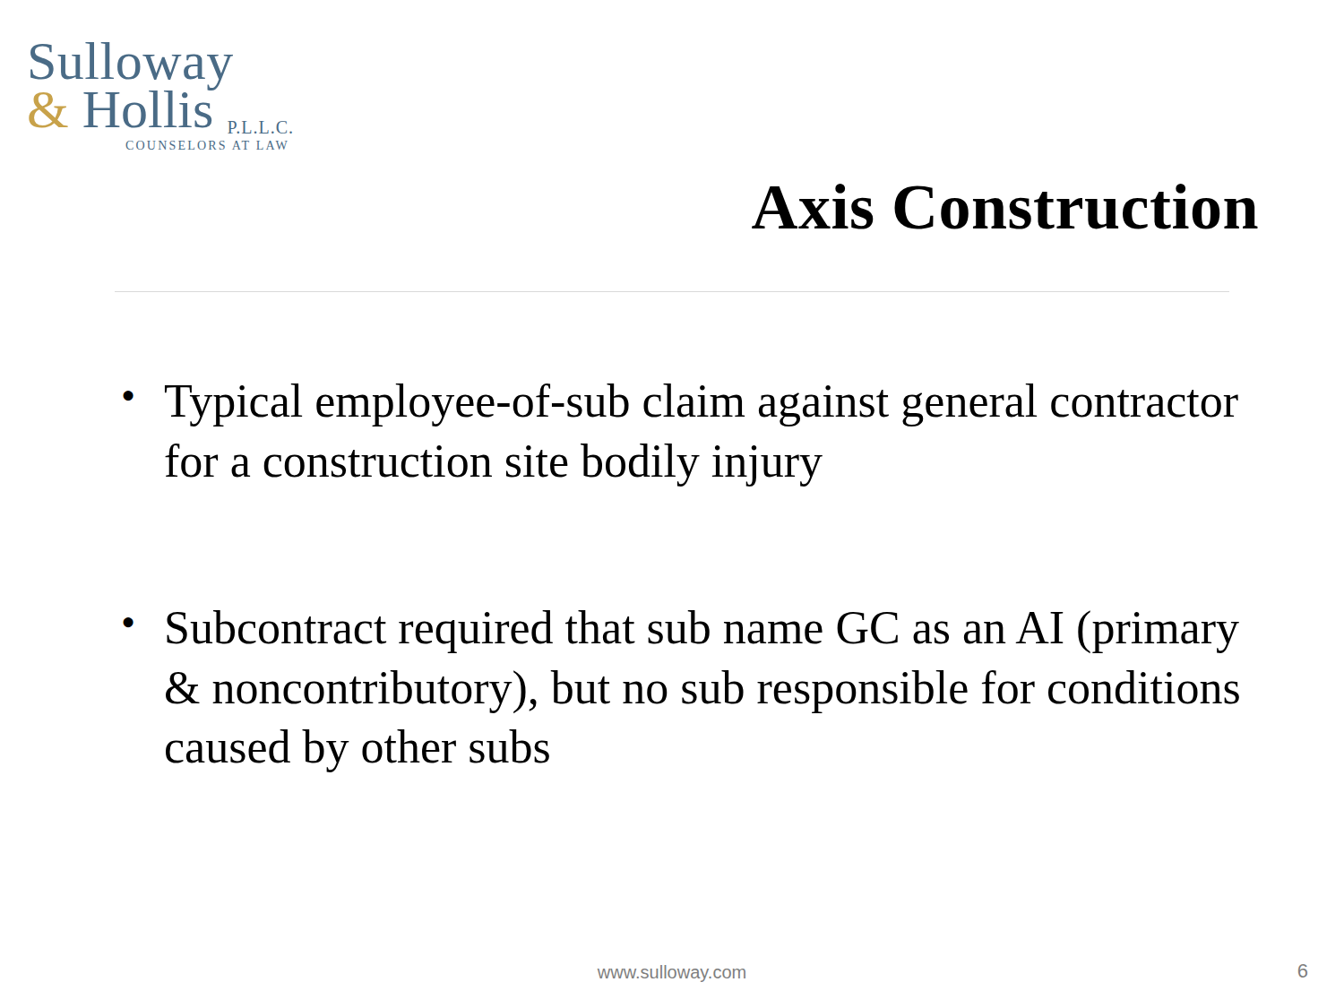Sulloway
& Hollis P.L.L.C.
COUNSELORS AT LAW
Axis Construction
Typical employee-of-sub claim against general contractor for a construction site bodily injury
Subcontract required that sub name GC as an AI (primary & noncontributory), but no sub responsible for conditions caused by other subs
www.sulloway.com
6